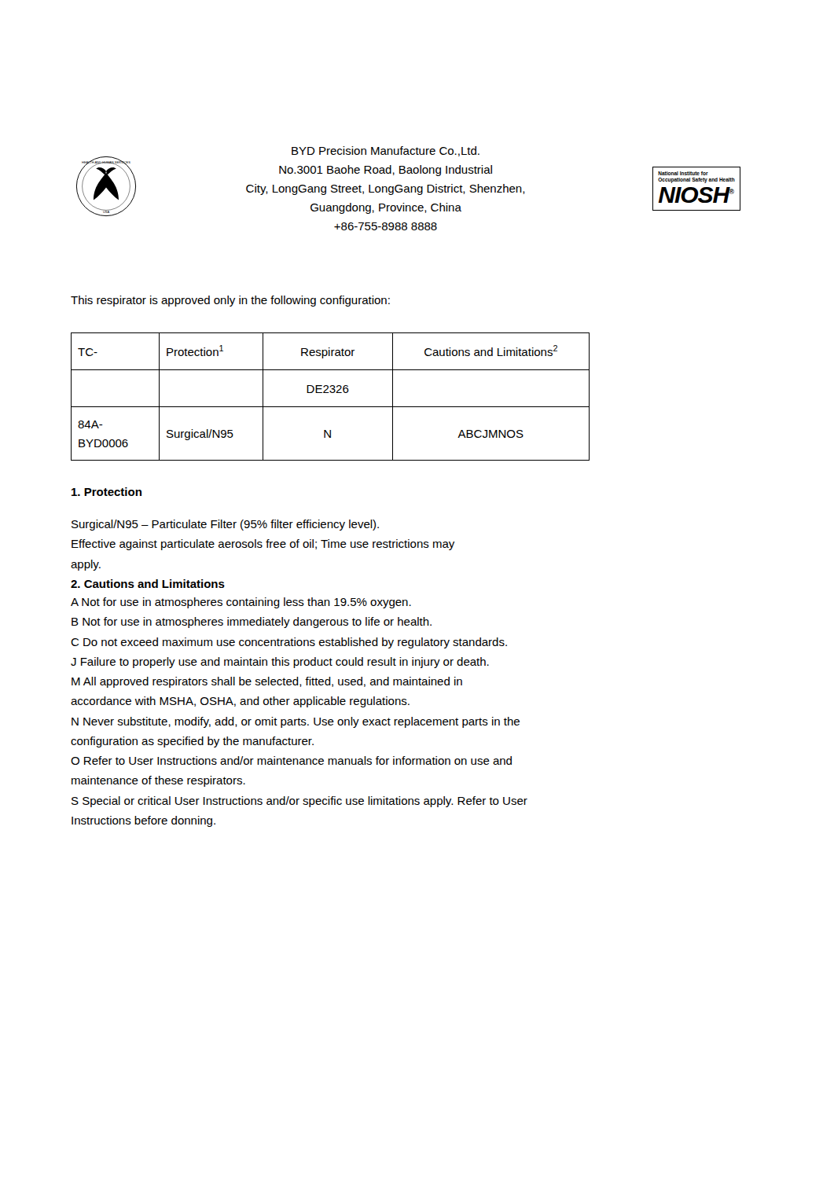HEALTH AND HUMAN SERVICES USA
BYD Precision Manufacture Co.,Ltd.
No.3001 Baohe Road, Baolong Industrial
City, LongGang Street, LongGang District, Shenzhen,
Guangdong, Province, China
+86-755-8988 8888
National Institute for
Occupational Safety and Health
NIOSH®
This respirator is approved only in the following configuration:
| TC- | Protection 1 | Respirator | Cautions and Limitations 2 |
| | | DE2326 | |
| 84A-BYD0006 | Surgical/N95 | N | ABCJMNOS |
1. Protection
Surgical/N95 – Particulate Filter (95% filter efficiency level).
Effective against particulate aerosols free of oil; Time use restrictions may
apply.
2. Cautions and Limitations
A Not for use in atmospheres containing less than 19.5% oxygen.
B Not for use in atmospheres immediately dangerous to life or health.
C Do not exceed maximum use concentrations established by regulatory standards.
J Failure to properly use and maintain this product could result in injury or death.
M All approved respirators shall be selected, fitted, used, and maintained in
accordance with MSHA, OSHA, and other applicable regulations.
N Never substitute, modify, add, or omit parts. Use only exact replacement parts in the
configuration as specified by the manufacturer.
O Refer to User Instructions and/or maintenance manuals for information on use and
maintenance of these respirators.
S Special or critical User Instructions and/or specific use limitations apply. Refer to User
Instructions before donning.